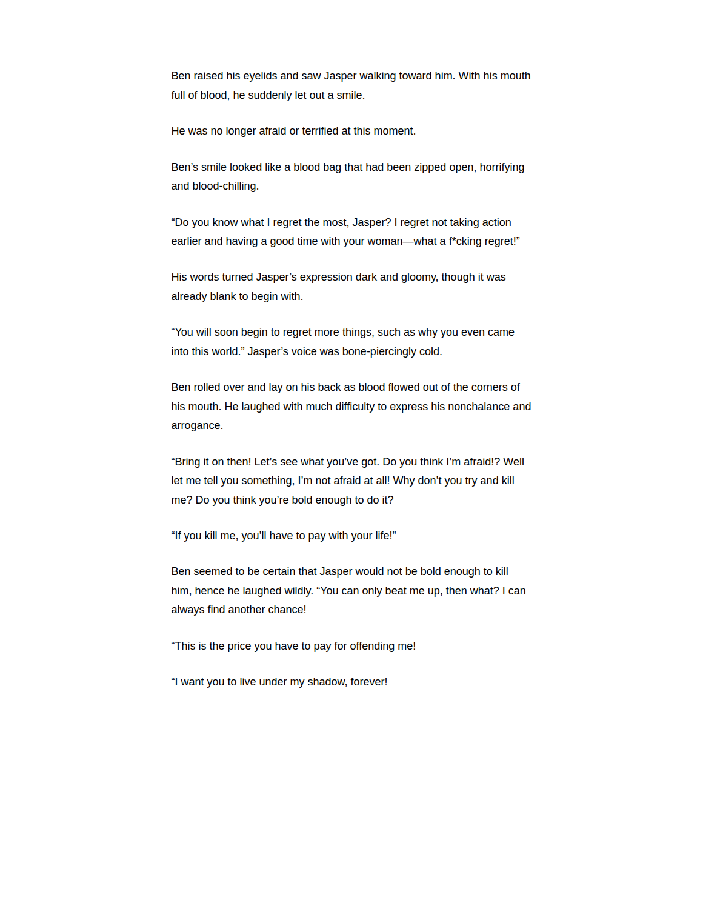Ben raised his eyelids and saw Jasper walking toward him. With his mouth full of blood, he suddenly let out a smile.
He was no longer afraid or terrified at this moment.
Ben’s smile looked like a blood bag that had been zipped open, horrifying and blood-chilling.
“Do you know what I regret the most, Jasper? I regret not taking action earlier and having a good time with your woman—what a f*cking regret!”
His words turned Jasper’s expression dark and gloomy, though it was already blank to begin with.
“You will soon begin to regret more things, such as why you even came into this world.” Jasper’s voice was bone-piercingly cold.
Ben rolled over and lay on his back as blood flowed out of the corners of his mouth. He laughed with much difficulty to express his nonchalance and arrogance.
“Bring it on then! Let’s see what you’ve got. Do you think I’m afraid!? Well let me tell you something, I’m not afraid at all! Why don’t you try and kill me? Do you think you’re bold enough to do it?
“If you kill me, you’ll have to pay with your life!”
Ben seemed to be certain that Jasper would not be bold enough to kill him, hence he laughed wildly. “You can only beat me up, then what? I can always find another chance!
“This is the price you have to pay for offending me!
“I want you to live under my shadow, forever!